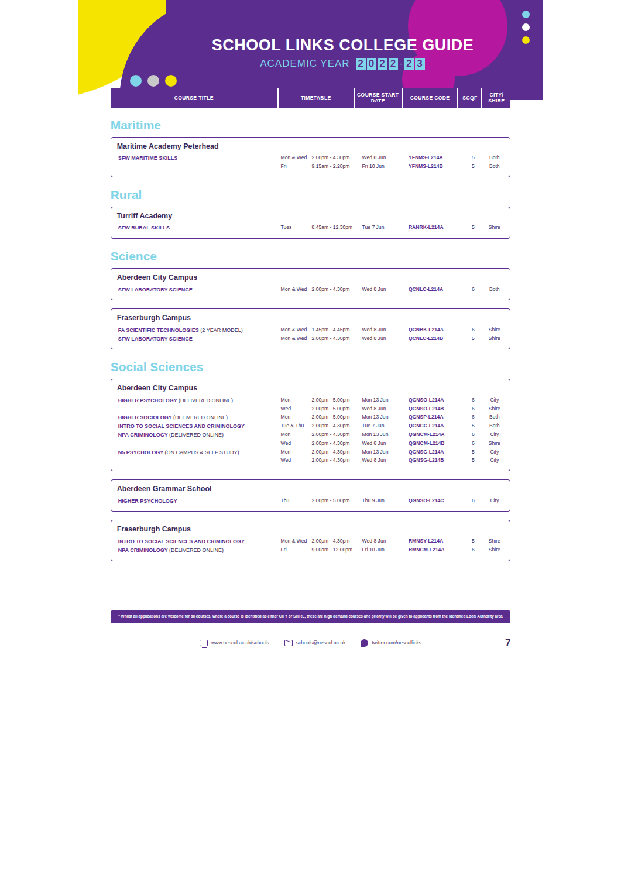School Links College Guide
Academic Year 2022-23
Course Title
Timetable
Course Start Date
Course Code
SCQF
City/
Shire
Maritime
Maritime Academy Peterhead
| SFW Maritime Skills | Mon & Wed | 2.00pm - 4.30pm | Wed 8 Jun | YFNMS-L214A | 5 | Both |
| Fri | 9.15am - 2.20pm | Fri 10 Jun | YFNMS-L214B | 5 | Both |
Rural
Turriff Academy
| SFW Rural Skills | Tues | 8.45am - 12.30pm | Tue 7 Jun | RANRK-L214A | 5 | Shire |
Science
Aberdeen City Campus
| SFW Laboratory Science | Mon & Wed | 2.00pm - 4.30pm | Wed 8 Jun | QCNLC-L214A | 6 | Both |
Fraserburgh Campus
| FA Scientific Technologies (2 Year Model) | Mon & Wed | 1.45pm - 4.45pm | Wed 8 Jun | QCNBK-L214A | 6 | Shire |
| SFW Laboratory Science | Mon & Wed | 2.00pm - 4.30pm | Wed 8 Jun | QCNLC-L214B | 5 | Shire |
Social Sciences
Aberdeen City Campus
| Higher Psychology (Delivered Online) | Mon | 2.00pm - 5.00pm | Mon 13 Jun | QGNSO-L214A | 6 | City |
| Wed | 2.00pm - 5.00pm | Wed 8 Jun | QGNSO-L214B | 6 | Shire |
| Higher Sociology (Delivered Online) | Mon | 2.00pm - 5.00pm | Mon 13 Jun | QGNSP-L214A | 6 | Both |
| Intro to Social Sciences and Criminology | Tue & Thu | 2.00pm - 4.30pm | Tue 7 Jun | QGNCC-L214A | 5 | Both |
| NPA Criminology (Delivered Online) | Mon | 2.00pm - 4.30pm | Mon 13 Jun | QGNCM-L214A | 6 | City |
| Wed | 2.00pm - 4.30pm | Wed 8 Jun | QGNCM-L214B | 6 | Shire |
| N5 Psychology (On Campus & Self Study) | Mon | 2.00pm - 4.30pm | Mon 13 Jun | QGNSG-L214A | 5 | City |
| Wed | 2.00pm - 4.30pm | Wed 8 Jun | QGNSG-L214B | 5 | City |
Aberdeen Grammar School
| Higher Psychology | Thu | 2.00pm - 5.00pm | Thu 9 Jun | QGNSO-L214C | 6 | City |
Fraserburgh Campus
| Intro to Social Sciences and Criminology | Mon & Wed | 2.00pm - 4.30pm | Wed 8 Jun | RMNSY-L214A | 5 | Shire |
| NPA Criminology (Delivered Online) | Fri | 9.00am - 12.00pm | Fri 10 Jun | RMNCM-L214A | 6 | Shire |
* Whilst all applications are welcome for all courses, where a course is identified as either CITY or SHIRE, these are high demand courses and priority will be given to applicants from the identified Local Authority area
www.nescol.ac.uk/schools
schools@nescol.ac.uk
twitter.com/nescollinks
7